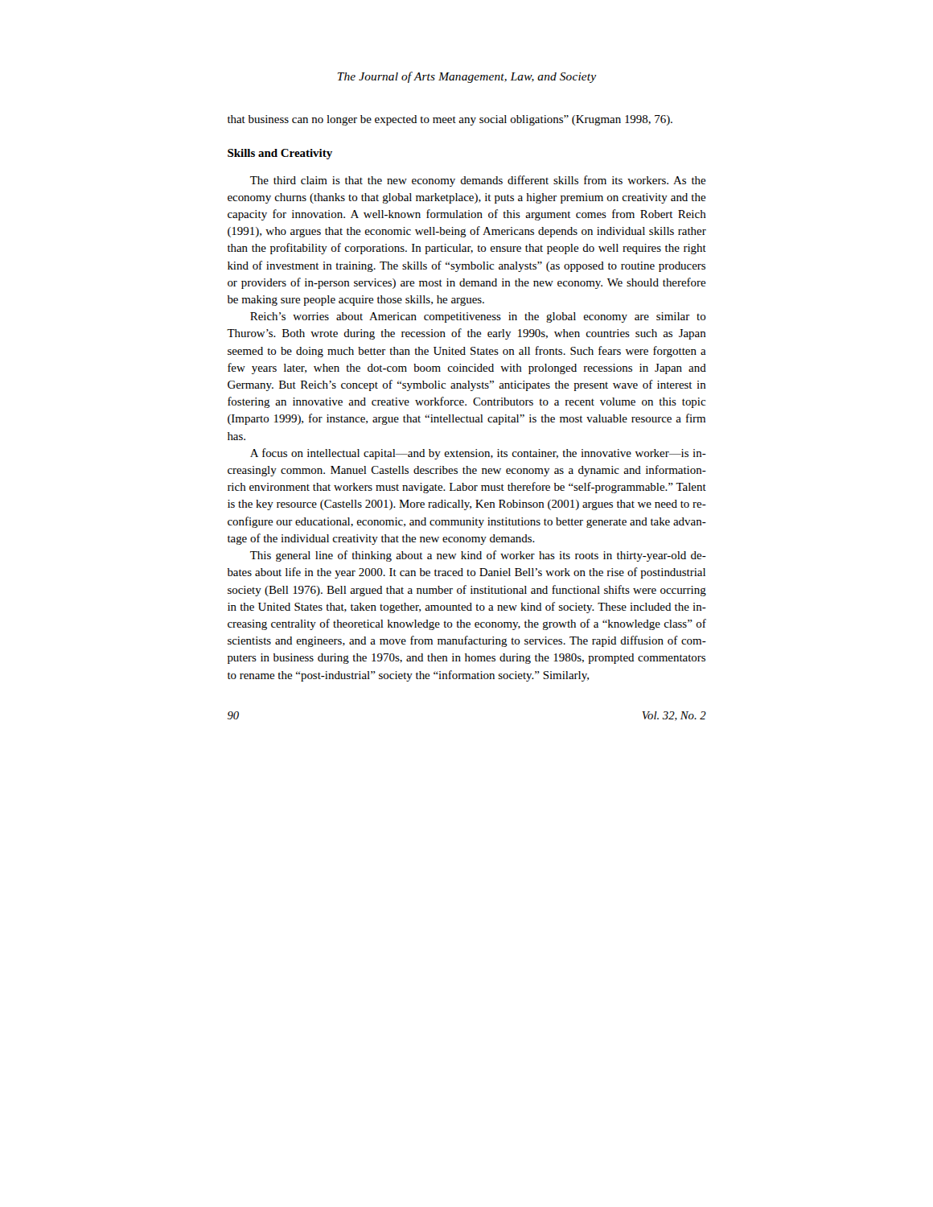The Journal of Arts Management, Law, and Society
that business can no longer be expected to meet any social obligations” (Krugman 1998, 76).
Skills and Creativity
The third claim is that the new economy demands different skills from its workers. As the economy churns (thanks to that global marketplace), it puts a higher premium on creativity and the capacity for innovation. A well-known formulation of this argument comes from Robert Reich (1991), who argues that the economic well-being of Americans depends on individual skills rather than the profitability of corporations. In particular, to ensure that people do well requires the right kind of investment in training. The skills of “symbolic analysts” (as opposed to routine producers or providers of in-person services) are most in demand in the new economy. We should therefore be making sure people acquire those skills, he argues.
Reich’s worries about American competitiveness in the global economy are similar to Thurow’s. Both wrote during the recession of the early 1990s, when countries such as Japan seemed to be doing much better than the United States on all fronts. Such fears were forgotten a few years later, when the dot-com boom coincided with prolonged recessions in Japan and Germany. But Reich’s concept of “symbolic analysts” anticipates the present wave of interest in fostering an innovative and creative workforce. Contributors to a recent volume on this topic (Imparto 1999), for instance, argue that “intellectual capital” is the most valuable resource a firm has.
A focus on intellectual capital—and by extension, its container, the innovative worker—is increasingly common. Manuel Castells describes the new economy as a dynamic and information-rich environment that workers must navigate. Labor must therefore be “self-programmable.” Talent is the key resource (Castells 2001). More radically, Ken Robinson (2001) argues that we need to reconfigure our educational, economic, and community institutions to better generate and take advantage of the individual creativity that the new economy demands.
This general line of thinking about a new kind of worker has its roots in thirty-year-old debates about life in the year 2000. It can be traced to Daniel Bell’s work on the rise of postindustrial society (Bell 1976). Bell argued that a number of institutional and functional shifts were occurring in the United States that, taken together, amounted to a new kind of society. These included the increasing centrality of theoretical knowledge to the economy, the growth of a “knowledge class” of scientists and engineers, and a move from manufacturing to services. The rapid diffusion of computers in business during the 1970s, and then in homes during the 1980s, prompted commentators to rename the “post-industrial” society the “information society.” Similarly,
90 Vol. 32, No. 2